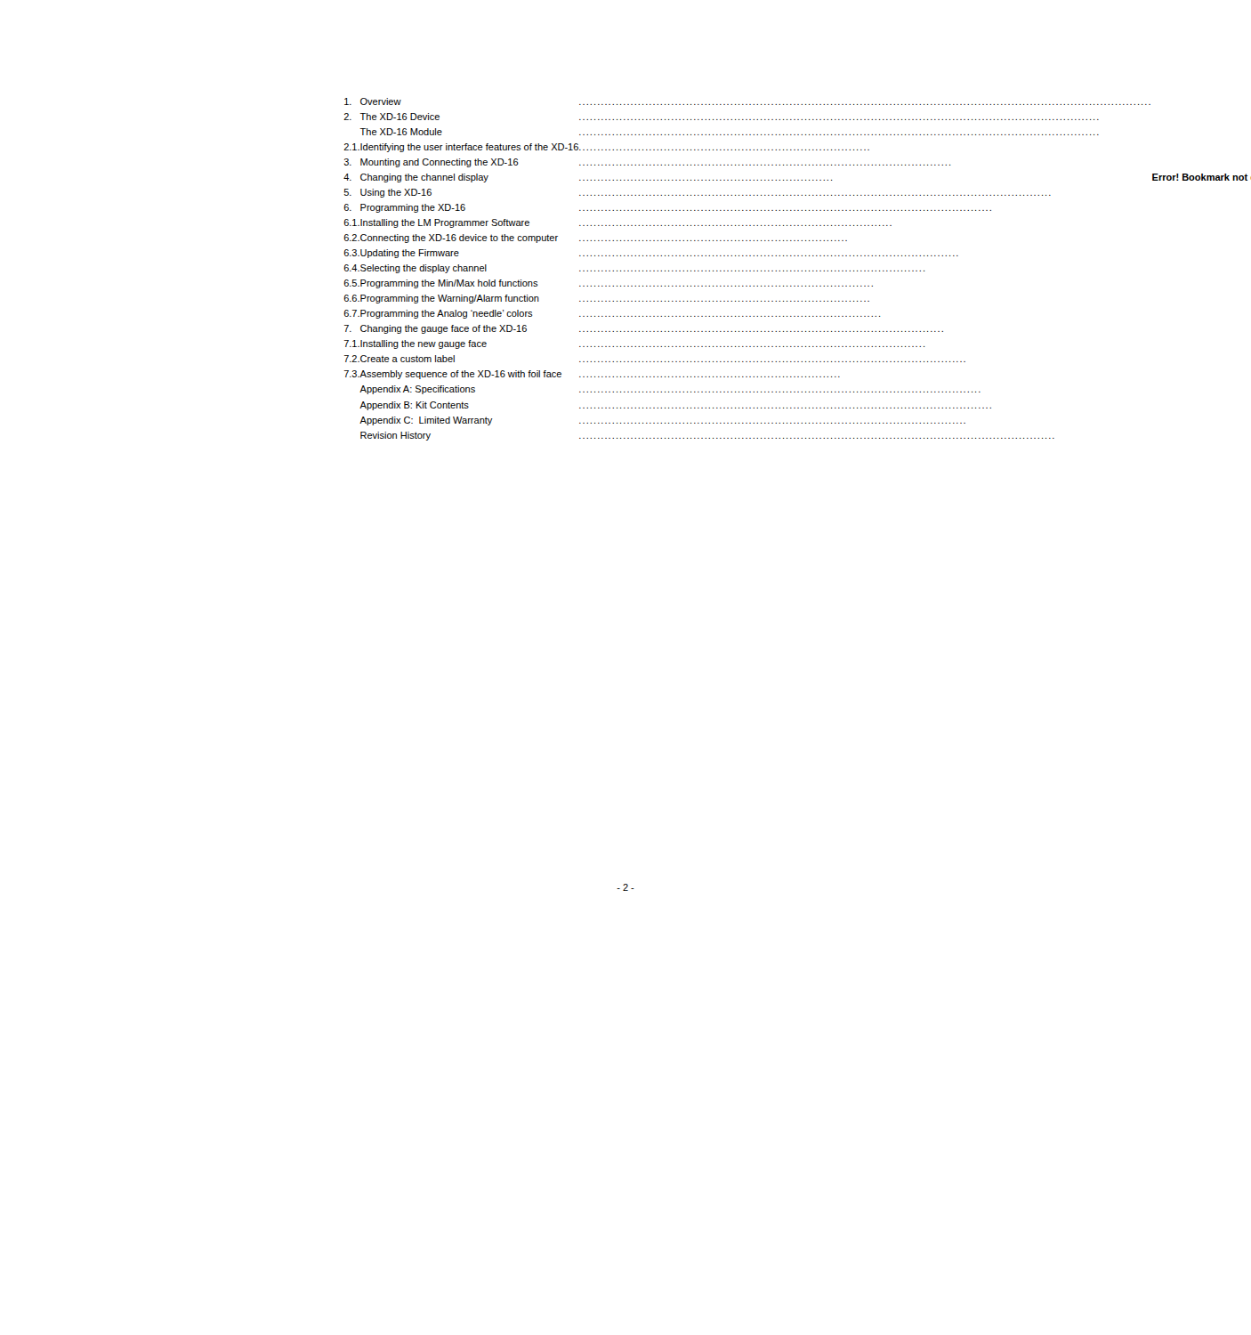| 1. | Overview | ........................................................................................................................................................... | 3 |
| 2. | The XD-16 Device | ............................................................................................................................................. | 3 |
| | The XD-16 Module | ............................................................................................................................................. | 3 |
| 2.1. | Identifying the user interface features of the XD-16 | ............................................................................... | 4 |
| 3. | Mounting and Connecting the XD-16 | ..................................................................................................... | 4 |
| 4. | Changing the channel display | ..................................................................... | Error! Bookmark not defined. |
| 5. | Using the XD-16 | ................................................................................................................................ | 5 |
| 6. | Programming the XD-16 | ................................................................................................................ | 6 |
| 6.1. | Installing the LM Programmer Software | ..................................................................................... | 6 |
| 6.2. | Connecting the XD-16 device to the computer | ......................................................................... | 7 |
| 6.3. | Updating the Firmware | ....................................................................................................... | 7 |
| 6.4. | Selecting the display channel | .............................................................................................. | 9 |
| 6.5. | Programming the Min/Max hold functions | ................................................................................ | 10 |
| 6.6. | Programming the Warning/Alarm function | ............................................................................... | 11 |
| 6.7. | Programming the Analog ‘needle’ colors | .................................................................................. | 13 |
| 7. | Changing the gauge face of the XD-16 | ................................................................................................... | 14 |
| 7.1. | Installing the new gauge face | .............................................................................................. | 14 |
| 7.2. | Create a custom label | ......................................................................................................... | 15 |
| 7.3. | Assembly sequence of the XD-16 with foil face | ....................................................................... | 15 |
| | Appendix A: Specifications | ............................................................................................................. | 15 |
| | Appendix B: Kit Contents | ................................................................................................................ | 16 |
| | Appendix C: Limited Warranty | ......................................................................................................... | 17 |
| | Revision History | ................................................................................................................................. | 18 |
- 2 -